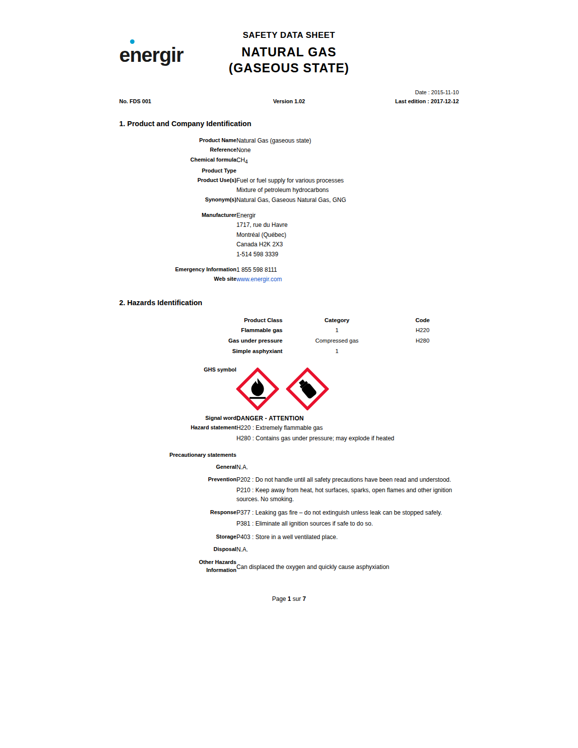energir
SAFETY DATA SHEET
NATURAL GAS
(GASEOUS STATE)
Date : 2015-11-10
No. FDS 001
Version 1.02
Last edition : 2017-12-12
1. Product and Company Identification
| Product Name | Natural Gas (gaseous state) |
| Reference | None |
| Chemical formula | CH 4 |
| Product Type | |
| Product Use(s) | Fuel or fuel supply for various processes |
| | Mixture of petroleum hydrocarbons |
| Synonym(s) | Natural Gas, Gaseous Natural Gas, GNG |
| Manufacturer | Energir |
| | 1717, rue du Havre |
| | Montréal (Québec) |
| | Canada H2K 2X3 |
| | 1-514 598 3339 |
| Emergency Information | 1 855 598 8111 |
| Web site | www.energir.com |
2. Hazards Identification
| Product Class | Category | Code |
| --- | --- | --- |
| Flammable gas | 1 | H220 |
| Gas under pressure | Compressed gas | H280 |
| Simple asphyxiant | 1 | |
| GHS symbol | |
| Signal word | DANGER - ATTENTION |
| Hazard statement | H220 : Extremely flammable gas |
| | H280 : Contains gas under pressure; may explode if heated |
| Precautionary statements | |
| General | N.A. |
| Prevention | P202 : Do not handle until all safety precautions have been read and understood. |
| | P210 : Keep away from heat, hot surfaces, sparks, open flames and other ignition sources. No smoking. |
| Response | P377 : Leaking gas fire – do not extinguish unless leak can be stopped safely. |
| | P381 : Eliminate all ignition sources if safe to do so. |
| Storage | P403 : Store in a well ventilated place. |
| Disposal | N.A. |
| Other Hazards Information | Can displaced the oxygen and quickly cause asphyxiation |
Page 1 sur 7